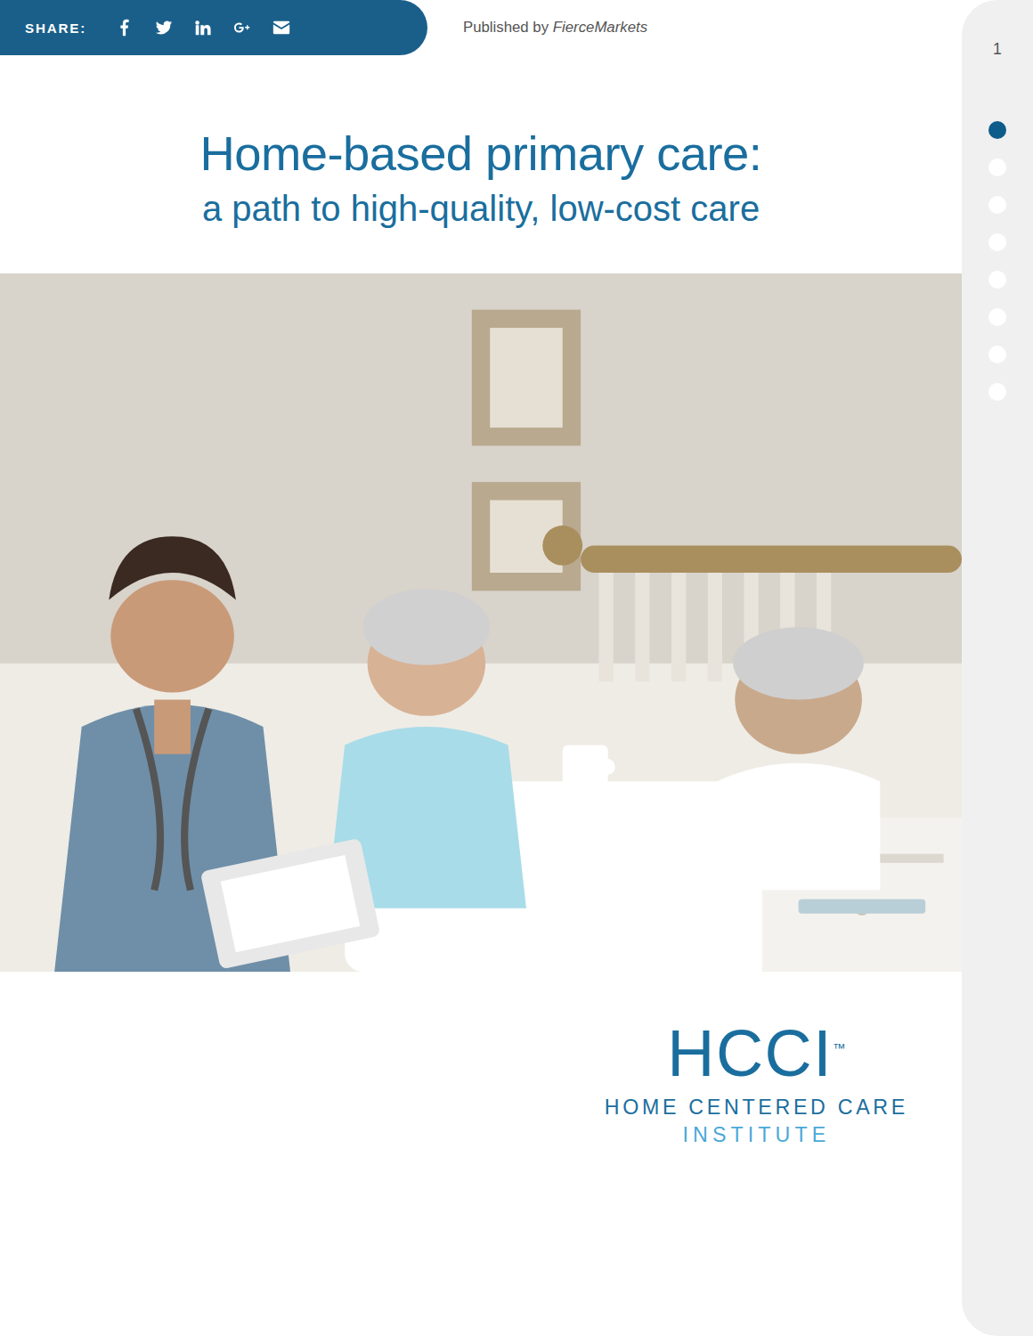1
SHARE:
Published by FierceMarkets
Home-based primary care: a path to high-quality, low-cost care
HCCI™
HOME CENTERED CARE
INSTITUTE